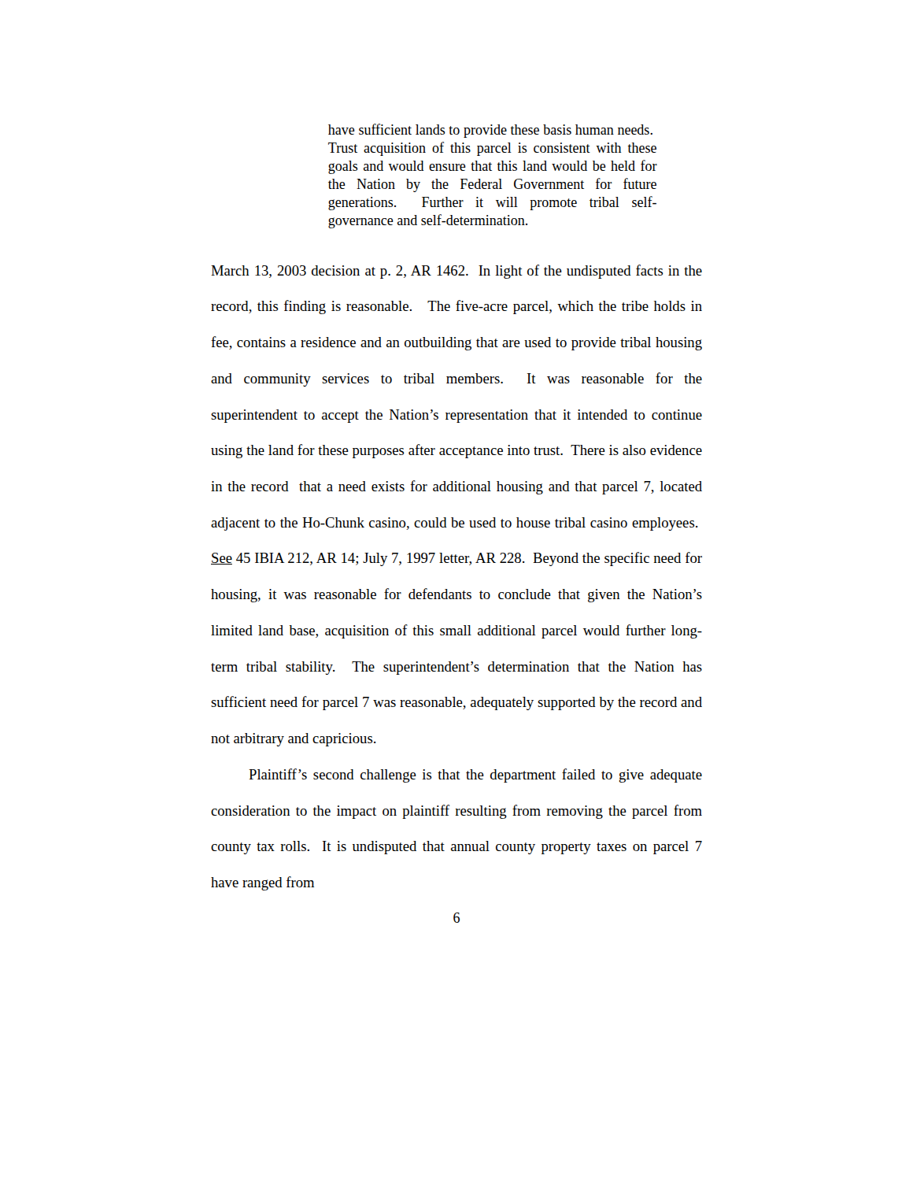have sufficient lands to provide these basis human needs. Trust acquisition of this parcel is consistent with these goals and would ensure that this land would be held for the Nation by the Federal Government for future generations. Further it will promote tribal self-governance and self-determination.
March 13, 2003 decision at p. 2, AR 1462. In light of the undisputed facts in the record, this finding is reasonable. The five-acre parcel, which the tribe holds in fee, contains a residence and an outbuilding that are used to provide tribal housing and community services to tribal members. It was reasonable for the superintendent to accept the Nation’s representation that it intended to continue using the land for these purposes after acceptance into trust. There is also evidence in the record that a need exists for additional housing and that parcel 7, located adjacent to the Ho-Chunk casino, could be used to house tribal casino employees. See 45 IBIA 212, AR 14; July 7, 1997 letter, AR 228. Beyond the specific need for housing, it was reasonable for defendants to conclude that given the Nation’s limited land base, acquisition of this small additional parcel would further long-term tribal stability. The superintendent’s determination that the Nation has sufficient need for parcel 7 was reasonable, adequately supported by the record and not arbitrary and capricious.
Plaintiff’s second challenge is that the department failed to give adequate consideration to the impact on plaintiff resulting from removing the parcel from county tax rolls. It is undisputed that annual county property taxes on parcel 7 have ranged from
6